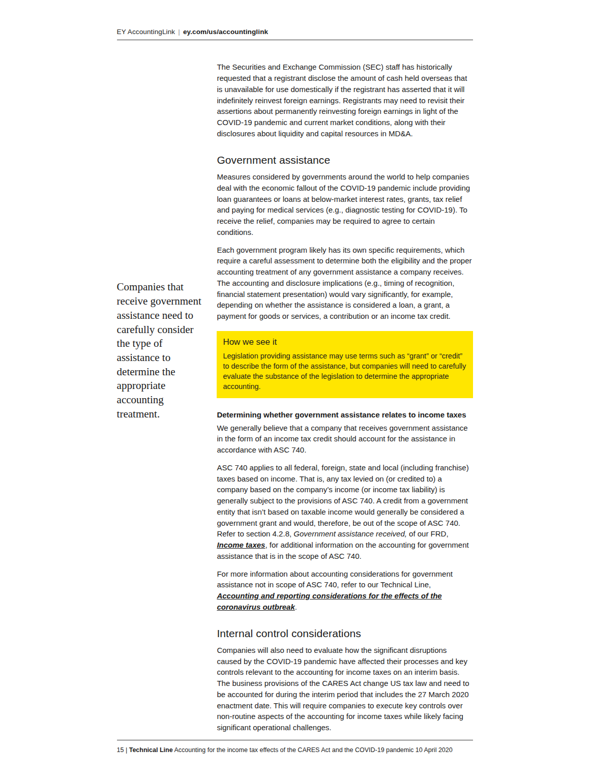EY AccountingLink|ey.com/us/accountinglink
Companies that receive government assistance need to carefully consider the type of assistance to determine the appropriate accounting treatment.
The Securities and Exchange Commission (SEC) staff has historically requested that a registrant disclose the amount of cash held overseas that is unavailable for use domestically if the registrant has asserted that it will indefinitely reinvest foreign earnings. Registrants may need to revisit their assertions about permanently reinvesting foreign earnings in light of the COVID-19 pandemic and current market conditions, along with their disclosures about liquidity and capital resources in MD&A.
Government assistance
Measures considered by governments around the world to help companies deal with the economic fallout of the COVID-19 pandemic include providing loan guarantees or loans at below-market interest rates, grants, tax relief and paying for medical services (e.g., diagnostic testing for COVID-19). To receive the relief, companies may be required to agree to certain conditions.
Each government program likely has its own specific requirements, which require a careful assessment to determine both the eligibility and the proper accounting treatment of any government assistance a company receives. The accounting and disclosure implications (e.g., timing of recognition, financial statement presentation) would vary significantly, for example, depending on whether the assistance is considered a loan, a grant, a payment for goods or services, a contribution or an income tax credit.
How we see it
Legislation providing assistance may use terms such as “grant” or “credit” to describe the form of the assistance, but companies will need to carefully evaluate the substance of the legislation to determine the appropriate accounting.
Determining whether government assistance relates to income taxes
We generally believe that a company that receives government assistance in the form of an income tax credit should account for the assistance in accordance with ASC 740.
ASC 740 applies to all federal, foreign, state and local (including franchise) taxes based on income. That is, any tax levied on (or credited to) a company based on the company’s income (or income tax liability) is generally subject to the provisions of ASC 740. A credit from a government entity that isn’t based on taxable income would generally be considered a government grant and would, therefore, be out of the scope of ASC 740. Refer to section 4.2.8, Government assistance received, of our FRD, Income taxes, for additional information on the accounting for government assistance that is in the scope of ASC 740.
For more information about accounting considerations for government assistance not in scope of ASC 740, refer to our Technical Line, Accounting and reporting considerations for the effects of the coronavirus outbreak.
Internal control considerations
Companies will also need to evaluate how the significant disruptions caused by the COVID-19 pandemic have affected their processes and key controls relevant to the accounting for income taxes on an interim basis. The business provisions of the CARES Act change US tax law and need to be accounted for during the interim period that includes the 27 March 2020 enactment date. This will require companies to execute key controls over non-routine aspects of the accounting for income taxes while likely facing significant operational challenges.
15 | Technical Line Accounting for the income tax effects of the CARES Act and the COVID-19 pandemic 10 April 2020